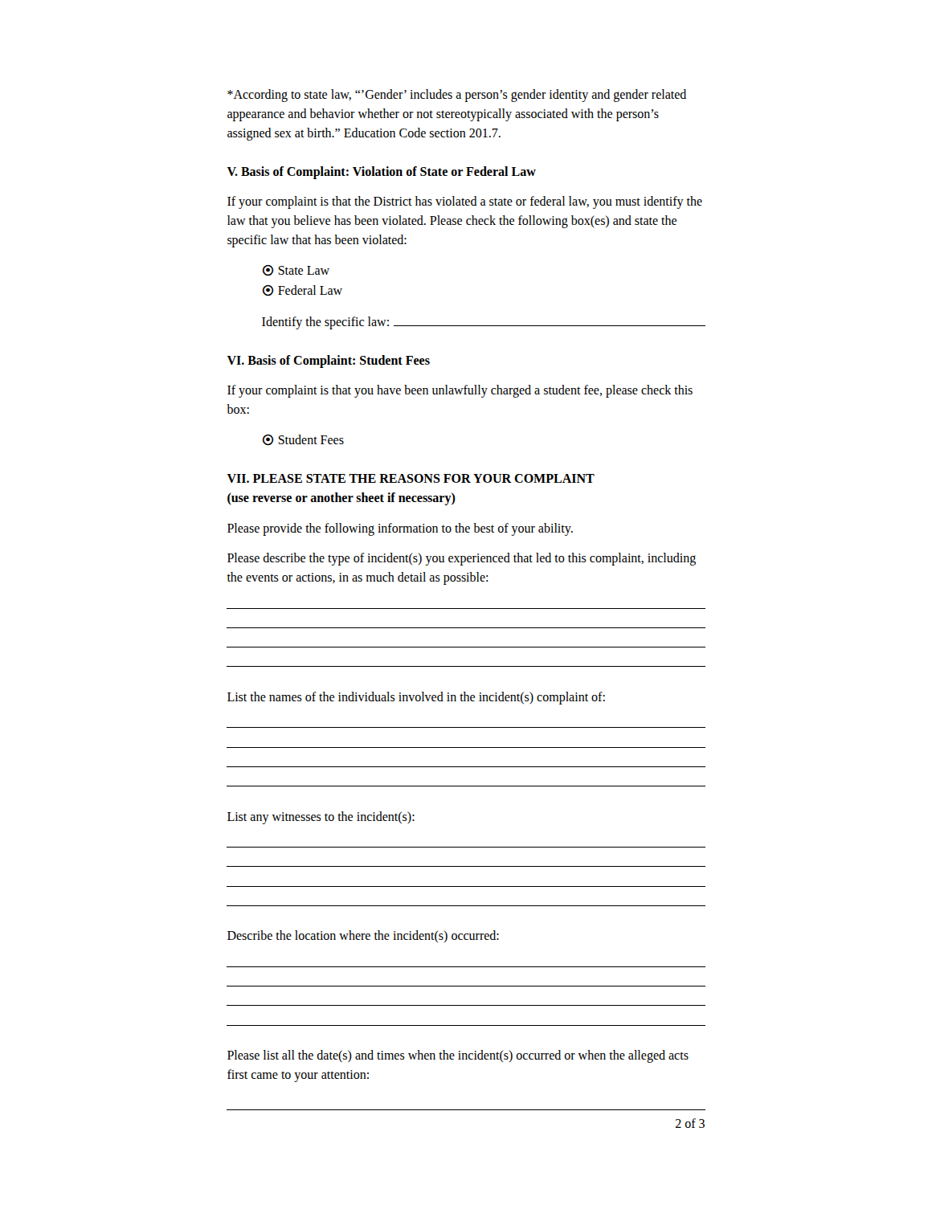*According to state law, “’Gender’ includes a person’s gender identity and gender related appearance and behavior whether or not stereotypically associated with the person’s assigned sex at birth.” Education Code section 201.7.
V. Basis of Complaint: Violation of State or Federal Law
If your complaint is that the District has violated a state or federal law, you must identify the law that you believe has been violated. Please check the following box(es) and state the specific law that has been violated:
⦿State Law
⦿Federal Law
Identify the specific law:
VI. Basis of Complaint: Student Fees
If your complaint is that you have been unlawfully charged a student fee, please check this box:
⦿Student Fees
VII. PLEASE STATE THE REASONS FOR YOUR COMPLAINT
(use reverse or another sheet if necessary)
Please provide the following information to the best of your ability.
Please describe the type of incident(s) you experienced that led to this complaint, including the events or actions, in as much detail as possible:
List the names of the individuals involved in the incident(s) complaint of:
List any witnesses to the incident(s):
Describe the location where the incident(s) occurred:
Please list all the date(s) and times when the incident(s) occurred or when the alleged acts first came to your attention:
2 of 3